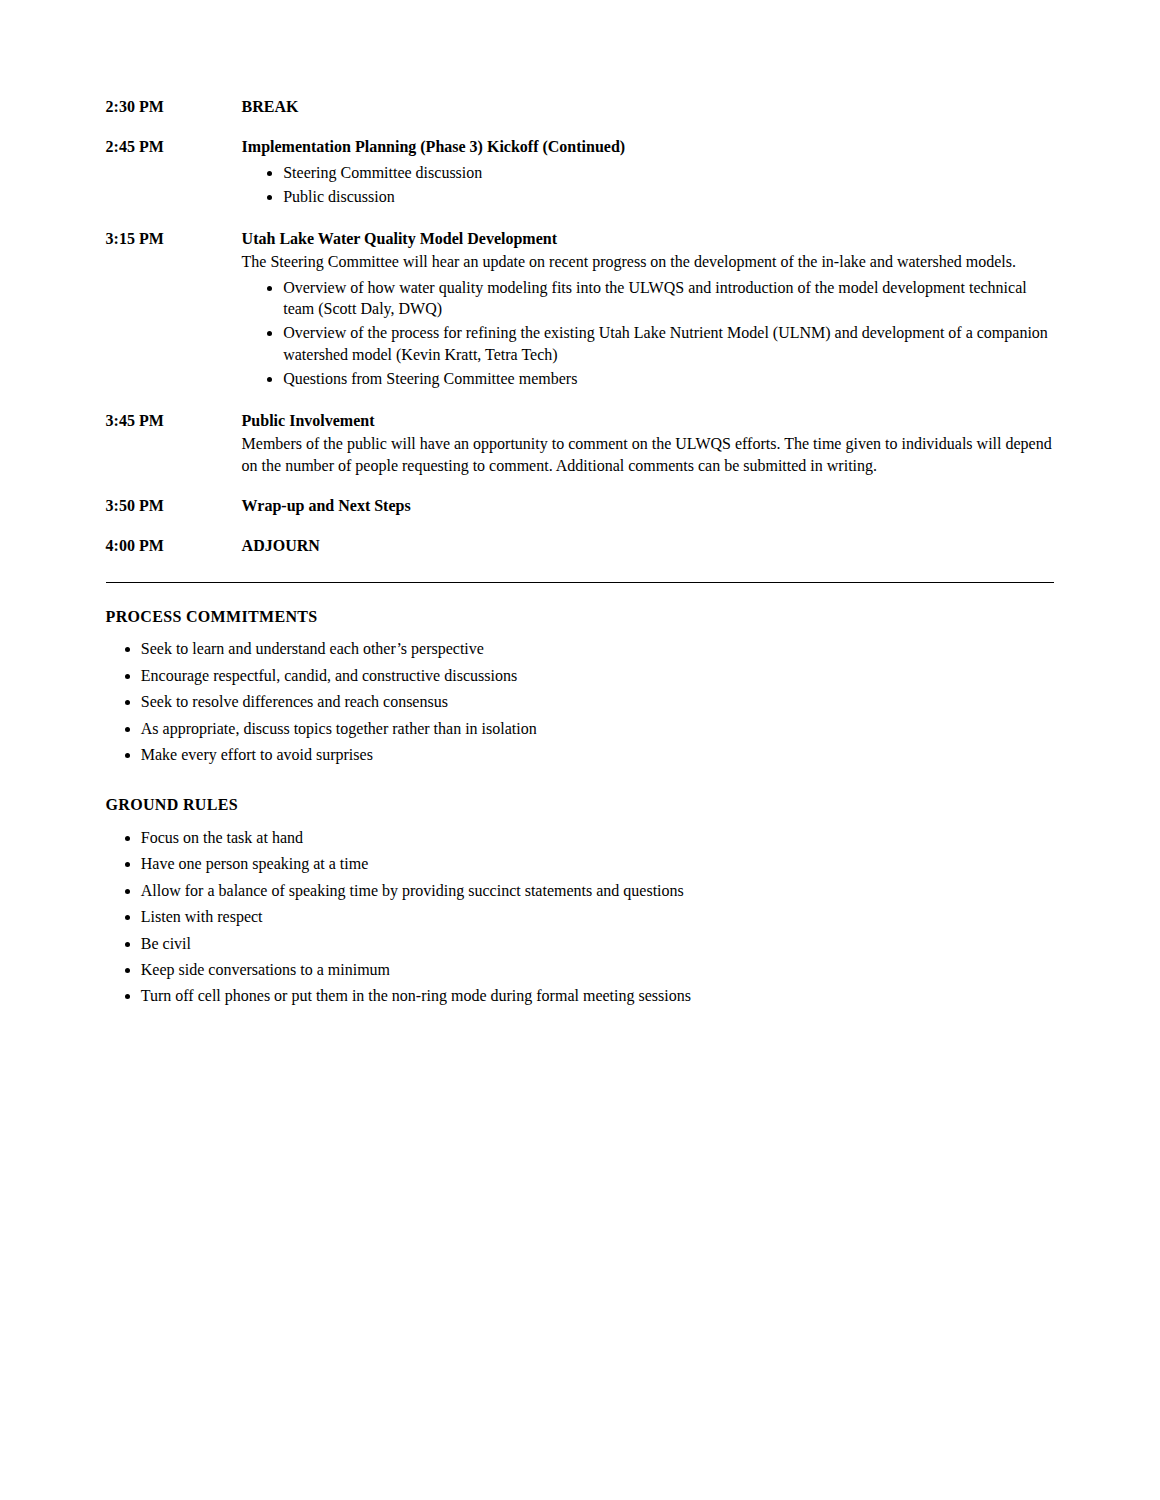2:30 PM
BREAK
2:45 PM
Implementation Planning (Phase 3) Kickoff (Continued)
Steering Committee discussion
Public discussion
3:15 PM
Utah Lake Water Quality Model Development
The Steering Committee will hear an update on recent progress on the development of the in-lake and watershed models.
Overview of how water quality modeling fits into the ULWQS and introduction of the model development technical team (Scott Daly, DWQ)
Overview of the process for refining the existing Utah Lake Nutrient Model (ULNM) and development of a companion watershed model (Kevin Kratt, Tetra Tech)
Questions from Steering Committee members
3:45 PM
Public Involvement
Members of the public will have an opportunity to comment on the ULWQS efforts. The time given to individuals will depend on the number of people requesting to comment. Additional comments can be submitted in writing.
3:50 PM
Wrap-up and Next Steps
4:00 PM
ADJOURN
PROCESS COMMITMENTS
Seek to learn and understand each other’s perspective
Encourage respectful, candid, and constructive discussions
Seek to resolve differences and reach consensus
As appropriate, discuss topics together rather than in isolation
Make every effort to avoid surprises
GROUND RULES
Focus on the task at hand
Have one person speaking at a time
Allow for a balance of speaking time by providing succinct statements and questions
Listen with respect
Be civil
Keep side conversations to a minimum
Turn off cell phones or put them in the non-ring mode during formal meeting sessions